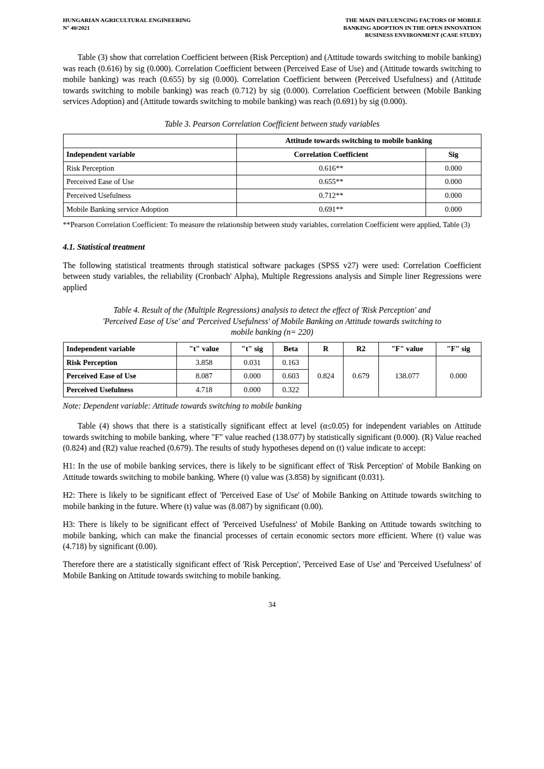HUNGARIAN AGRICULTURAL ENGINEERING
N° 40/2021
The main influencing factors of mobile
banking adoption in the open innovation
business environment (case study)
Table (3) show that correlation Coefficient between (Risk Perception) and (Attitude towards switching to mobile banking) was reach (0.616) by sig (0.000). Correlation Coefficient between (Perceived Ease of Use) and (Attitude towards switching to mobile banking) was reach (0.655) by sig (0.000). Correlation Coefficient between (Perceived Usefulness) and (Attitude towards switching to mobile banking) was reach (0.712) by sig (0.000). Correlation Coefficient between (Mobile Banking services Adoption) and (Attitude towards switching to mobile banking) was reach (0.691) by sig (0.000).
Table 3. Pearson Correlation Coefficient between study variables
| | Attitude towards switching to mobile banking |
| Independent variable | Correlation Coefficient | Sig |
| Risk Perception | 0.616** | 0.000 |
| Perceived Ease of Use | 0.655** | 0.000 |
| Perceived Usefulness | 0.712** | 0.000 |
| Mobile Banking service Adoption | 0.691** | 0.000 |
**Pearson Correlation Coefficient: To measure the relationship between study variables, correlation Coefficient were applied, Table (3)
4.1. Statistical treatment
The following statistical treatments through statistical software packages (SPSS v27) were used: Correlation Coefficient between study variables, the reliability (Cronbach' Alpha), Multiple Regressions analysis and Simple liner Regressions were applied
Table 4. Result of the (Multiple Regressions) analysis to detect the effect of 'Risk Perception' and
'Perceived Ease of Use' and 'Perceived Usefulness' of Mobile Banking on Attitude towards switching to
mobile banking (n= 220)
| Independent variable | "t" value | "t" sig | Beta | R | R2 | "F" value | "F" sig |
| --- | --- | --- | --- | --- | --- | --- | --- |
| Risk Perception | 3.858 | 0.031 | 0.163 | 0.824 | 0.679 | 138.077 | 0.000 |
| Perceived Ease of Use | 8.087 | 0.000 | 0.603 |
| Perceived Usefulness | 4.718 | 0.000 | 0.322 |
Note: Dependent variable: Attitude towards switching to mobile banking
Table (4) shows that there is a statistically significant effect at level (α≤0.05) for independent variables on Attitude towards switching to mobile banking, where "F" value reached (138.077) by statistically significant (0.000). (R) Value reached (0.824) and (R2) value reached (0.679). The results of study hypotheses depend on (t) value indicate to accept:
H1: In the use of mobile banking services, there is likely to be significant effect of 'Risk Perception' of Mobile Banking on Attitude towards switching to mobile banking. Where (t) value was (3.858) by significant (0.031).
H2: There is likely to be significant effect of 'Perceived Ease of Use' of Mobile Banking on Attitude towards switching to mobile banking in the future. Where (t) value was (8.087) by significant (0.00).
H3: There is likely to be significant effect of 'Perceived Usefulness' of Mobile Banking on Attitude towards switching to mobile banking, which can make the financial processes of certain economic sectors more efficient. Where (t) value was (4.718) by significant (0.00).
Therefore there are a statistically significant effect of 'Risk Perception', 'Perceived Ease of Use' and 'Perceived Usefulness' of Mobile Banking on Attitude towards switching to mobile banking.
34